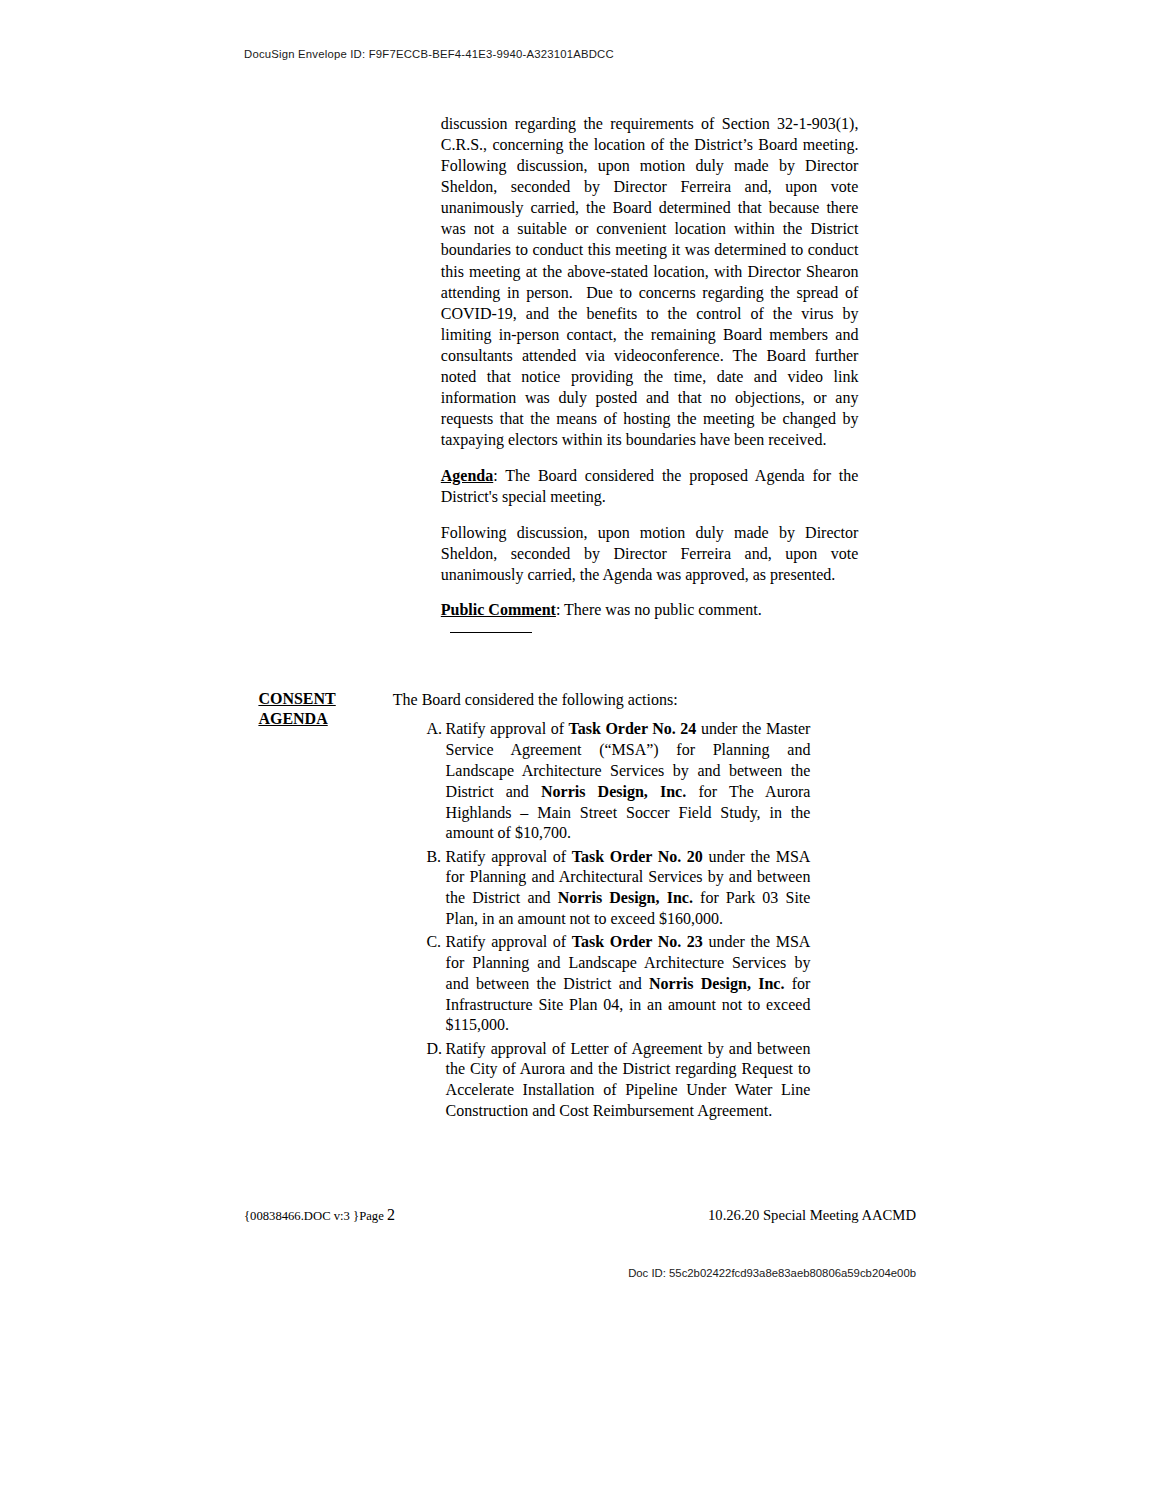DocuSign Envelope ID: F9F7ECCB-BEF4-41E3-9940-A323101ABDCC
discussion regarding the requirements of Section 32-1-903(1), C.R.S., concerning the location of the District’s Board meeting. Following discussion, upon motion duly made by Director Sheldon, seconded by Director Ferreira and, upon vote unanimously carried, the Board determined that because there was not a suitable or convenient location within the District boundaries to conduct this meeting it was determined to conduct this meeting at the above-stated location, with Director Shearon attending in person. Due to concerns regarding the spread of COVID-19, and the benefits to the control of the virus by limiting in-person contact, the remaining Board members and consultants attended via videoconference. The Board further noted that notice providing the time, date and video link information was duly posted and that no objections, or any requests that the means of hosting the meeting be changed by taxpaying electors within its boundaries have been received.
Agenda: The Board considered the proposed Agenda for the District's special meeting.
Following discussion, upon motion duly made by Director Sheldon, seconded by Director Ferreira and, upon vote unanimously carried, the Agenda was approved, as presented.
Public Comment: There was no public comment.
CONSENT AGENDA
The Board considered the following actions:
A. Ratify approval of Task Order No. 24 under the Master Service Agreement (“MSA”) for Planning and Landscape Architecture Services by and between the District and Norris Design, Inc. for The Aurora Highlands – Main Street Soccer Field Study, in the amount of $10,700.
B. Ratify approval of Task Order No. 20 under the MSA for Planning and Architectural Services by and between the District and Norris Design, Inc. for Park 03 Site Plan, in an amount not to exceed $160,000.
C. Ratify approval of Task Order No. 23 under the MSA for Planning and Landscape Architecture Services by and between the District and Norris Design, Inc. for Infrastructure Site Plan 04, in an amount not to exceed $115,000.
D. Ratify approval of Letter of Agreement by and between the City of Aurora and the District regarding Request to Accelerate Installation of Pipeline Under Water Line Construction and Cost Reimbursement Agreement.
{00838466.DOC v:3 }Page 2
10.26.20 Special Meeting AACMD
Doc ID: 55c2b02422fcd93a8e83aeb80806a59cb204e00b